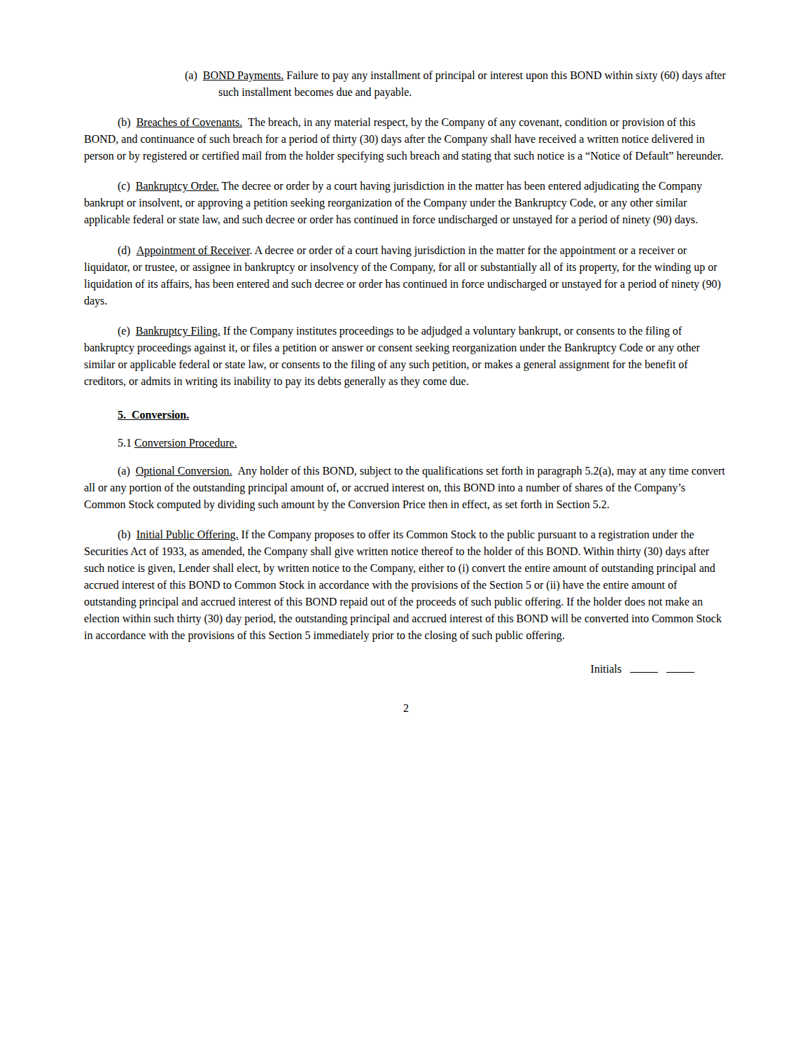(a) BOND Payments. Failure to pay any installment of principal or interest upon this BOND within sixty (60) days after such installment becomes due and payable.
(b) Breaches of Covenants. The breach, in any material respect, by the Company of any covenant, condition or provision of this BOND, and continuance of such breach for a period of thirty (30) days after the Company shall have received a written notice delivered in person or by registered or certified mail from the holder specifying such breach and stating that such notice is a “Notice of Default” hereunder.
(c) Bankruptcy Order. The decree or order by a court having jurisdiction in the matter has been entered adjudicating the Company bankrupt or insolvent, or approving a petition seeking reorganization of the Company under the Bankruptcy Code, or any other similar applicable federal or state law, and such decree or order has continued in force undischarged or unstayed for a period of ninety (90) days.
(d) Appointment of Receiver. A decree or order of a court having jurisdiction in the matter for the appointment or a receiver or liquidator, or trustee, or assignee in bankruptcy or insolvency of the Company, for all or substantially all of its property, for the winding up or liquidation of its affairs, has been entered and such decree or order has continued in force undischarged or unstayed for a period of ninety (90) days.
(e) Bankruptcy Filing. If the Company institutes proceedings to be adjudged a voluntary bankrupt, or consents to the filing of bankruptcy proceedings against it, or files a petition or answer or consent seeking reorganization under the Bankruptcy Code or any other similar or applicable federal or state law, or consents to the filing of any such petition, or makes a general assignment for the benefit of creditors, or admits in writing its inability to pay its debts generally as they come due.
5. Conversion.
5.1 Conversion Procedure.
(a) Optional Conversion. Any holder of this BOND, subject to the qualifications set forth in paragraph 5.2(a), may at any time convert all or any portion of the outstanding principal amount of, or accrued interest on, this BOND into a number of shares of the Company’s Common Stock computed by dividing such amount by the Conversion Price then in effect, as set forth in Section 5.2.
(b) Initial Public Offering. If the Company proposes to offer its Common Stock to the public pursuant to a registration under the Securities Act of 1933, as amended, the Company shall give written notice thereof to the holder of this BOND. Within thirty (30) days after such notice is given, Lender shall elect, by written notice to the Company, either to (i) convert the entire amount of outstanding principal and accrued interest of this BOND to Common Stock in accordance with the provisions of the Section 5 or (ii) have the entire amount of outstanding principal and accrued interest of this BOND repaid out of the proceeds of such public offering. If the holder does not make an election within such thirty (30) day period, the outstanding principal and accrued interest of this BOND will be converted into Common Stock in accordance with the provisions of this Section 5 immediately prior to the closing of such public offering.
Initials
2